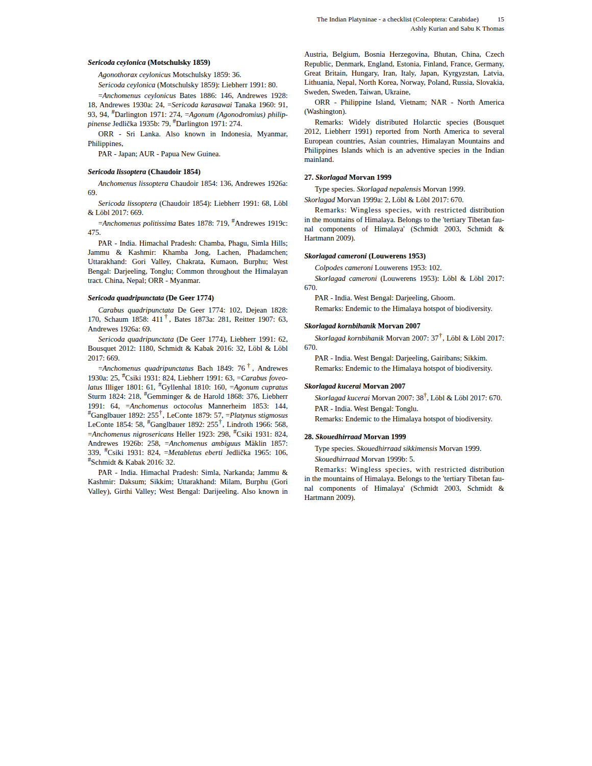The Indian Platyninae - a checklist (Coleoptera: Carabidae) 15 Ashly Kurian and Sabu K Thomas
Sericoda ceylonica (Motschulsky 1859)
Agonothorax ceylonicus Motschulsky 1859: 36.
Sericoda ceylonica (Motschulsky 1859): Liebherr 1991: 80.
=Anchomenus ceylonicus Bates 1886: 146, Andrewes 1928: 18, Andrewes 1930a: 24, =Sericoda karasawai Tanaka 1960: 91, 93, 94, #Darlington 1971: 274, =Agonum (Agonodromius) philippinense Jedlička 1935b: 79, #Darlington 1971: 274.
ORR - Sri Lanka. Also known in Indonesia, Myanmar, Philippines,
PAR - Japan; AUR - Papua New Guinea.
Sericoda lissoptera (Chaudoir 1854)
Anchomenus lissoptera Chaudoir 1854: 136, Andrewes 1926a: 69.
Sericoda lissoptera (Chaudoir 1854): Liebherr 1991: 68, Löbl & Löbl 2017: 669.
=Anchomenus politissima Bates 1878: 719, #Andrewes 1919c: 475.
PAR - India. Himachal Pradesh: Chamba, Phagu, Simla Hills; Jammu & Kashmir: Khamba Jong, Lachen, Phadamchen; Uttarakhand: Gori Valley, Chakrata, Kumaon, Burphu; West Bengal: Darjeeling, Tonglu; Common throughout the Himalayan tract. China, Nepal; ORR - Myanmar.
Sericoda quadripunctata (De Geer 1774)
Carabus quadripunctata De Geer 1774: 102, Dejean 1828: 170, Schaum 1858: 411†, Bates 1873a: 281, Reitter 1907: 63, Andrewes 1926a: 69.
Sericoda quadripunctata (De Geer 1774), Liebherr 1991: 62, Bousquet 2012: 1180, Schmidt & Kabak 2016: 32, Löbl & Löbl 2017: 669.
=Anchomenus quadripunctatus Bach 1849: 76†, Andrewes 1930a: 25, #Csiki 1931: 824, Liebherr 1991: 63, =Carabus foveolatus Illiger 1801: 61, #Gyllenhal 1810: 160, =Agonum cupratus Sturm 1824: 218, #Gemminger & de Harold 1868: 376, Liebherr 1991: 64, =Anchomenus octocolus Mannerheim 1853: 144, #Ganglbauer 1892: 255†, LeConte 1879: 57, =Platynus stigmosus LeConte 1854: 58, #Ganglbauer 1892: 255†, Lindroth 1966: 568, =Anchomenus nigrosericans Heller 1923: 298, #Csiki 1931: 824, Andrewes 1926b: 258, =Anchomenus ambiguus Mäklin 1857: 339, #Csiki 1931: 824, =Metabletus eberti Jedlička 1965: 106, #Schmidt & Kabak 2016: 32.
PAR - India. Himachal Pradesh: Simla, Narkanda; Jammu & Kashmir: Daksum; Sikkim; Uttarakhand: Milam, Burphu (Gori Valley), Girthi Valley; West Bengal: Darijeeling. Also known in Austria, Belgium, Bosnia Herzegovina, Bhutan, China, Czech Republic, Denmark, England, Estonia, Finland, France, Germany, Great Britain, Hungary, Iran, Italy, Japan, Kyrgyzstan, Latvia, Lithuania, Nepal, North Korea, Norway, Poland, Russia, Slovakia, Sweden, Sweden, Taiwan, Ukraine,
ORR - Philippine Island, Vietnam; NAR - North America (Washington).
Remarks: Widely distributed Holarctic species (Bousquet 2012, Liebherr 1991) reported from North America to several European countries, Asian countries, Himalayan Mountains and Philippines Islands which is an adventive species in the Indian mainland.
27. Skorlagad Morvan 1999
Type species. Skorlagad nepalensis Morvan 1999.
Skorlagad Morvan 1999a: 2, Löbl & Löbl 2017: 670.
Remarks: Wingless species, with restricted distribution in the mountains of Himalaya. Belongs to the 'tertiary Tibetan faunal components of Himalaya' (Schmidt 2003, Schmidt & Hartmann 2009).
Skorlagad cameroni (Louwerens 1953)
Colpodes cameroni Louwerens 1953: 102.
Skorlagad cameroni (Louwerens 1953): Löbl & Löbl 2017: 670.
PAR - India. West Bengal: Darjeeling, Ghoom.
Remarks: Endemic to the Himalaya hotspot of biodiversity.
Skorlagad kornbihanik Morvan 2007
Skorlagad kornbihanik Morvan 2007: 37†, Löbl & Löbl 2017: 670.
PAR - India. West Bengal: Darjeeling, Gairibans; Sikkim.
Remarks: Endemic to the Himalaya hotspot of biodiversity.
Skorlagad kucerai Morvan 2007
Skorlagad kucerai Morvan 2007: 38†, Löbl & Löbl 2017: 670.
PAR - India. West Bengal: Tonglu.
Remarks: Endemic to the Himalaya hotspot of biodiversity.
28. Skouedhirraad Morvan 1999
Type species. Skouedhirraad sikkimensis Morvan 1999.
Skouedhirraad Morvan 1999b: 5.
Remarks: Wingless species, with restricted distribution in the mountains of Himalaya. Belongs to the 'tertiary Tibetan faunal components of Himalaya' (Schmidt 2003, Schmidt & Hartmann 2009).